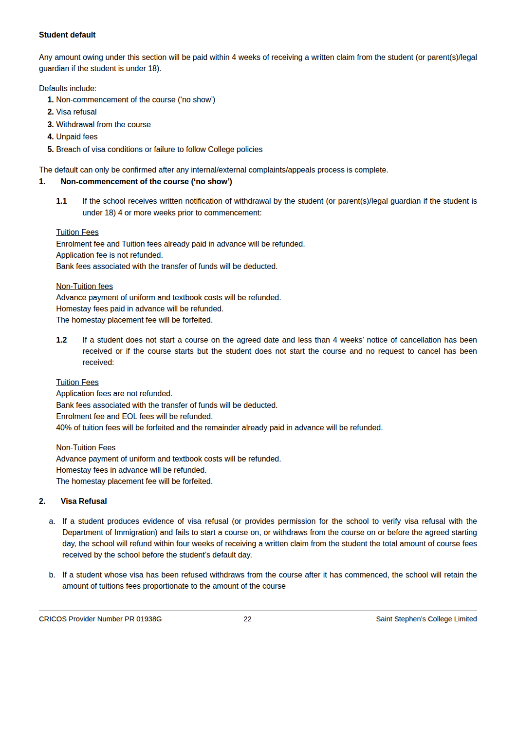Student default
Any amount owing under this section will be paid within 4 weeks of receiving a written claim from the student (or parent(s)/legal guardian if the student is under 18).
Defaults include:
Non-commencement of the course (‘no show’)
Visa refusal
Withdrawal from the course
Unpaid fees
Breach of visa conditions or failure to follow College policies
The default can only be confirmed after any internal/external complaints/appeals process is complete.
1. Non-commencement of the course (‘no show’)
1.1 If the school receives written notification of withdrawal by the student (or parent(s)/legal guardian if the student is under 18) 4 or more weeks prior to commencement:
Tuition Fees Enrolment fee and Tuition fees already paid in advance will be refunded. Application fee is not refunded. Bank fees associated with the transfer of funds will be deducted.
Non-Tuition fees Advance payment of uniform and textbook costs will be refunded. Homestay fees paid in advance will be refunded. The homestay placement fee will be forfeited.
1.2 If a student does not start a course on the agreed date and less than 4 weeks’ notice of cancellation has been received or if the course starts but the student does not start the course and no request to cancel has been received:
Tuition Fees Application fees are not refunded. Bank fees associated with the transfer of funds will be deducted. Enrolment fee and EOL fees will be refunded. 40% of tuition fees will be forfeited and the remainder already paid in advance will be refunded.
Non-Tuition Fees Advance payment of uniform and textbook costs will be refunded. Homestay fees in advance will be refunded. The homestay placement fee will be forfeited.
2. Visa Refusal
If a student produces evidence of visa refusal (or provides permission for the school to verify visa refusal with the Department of Immigration) and fails to start a course on, or withdraws from the course on or before the agreed starting day, the school will refund within four weeks of receiving a written claim from the student the total amount of course fees received by the school before the student’s default day.
If a student whose visa has been refused withdraws from the course after it has commenced, the school will retain the amount of tuitions fees proportionate to the amount of the course
CRICOS Provider Number PR 01938G 22 Saint Stephen’s College Limited